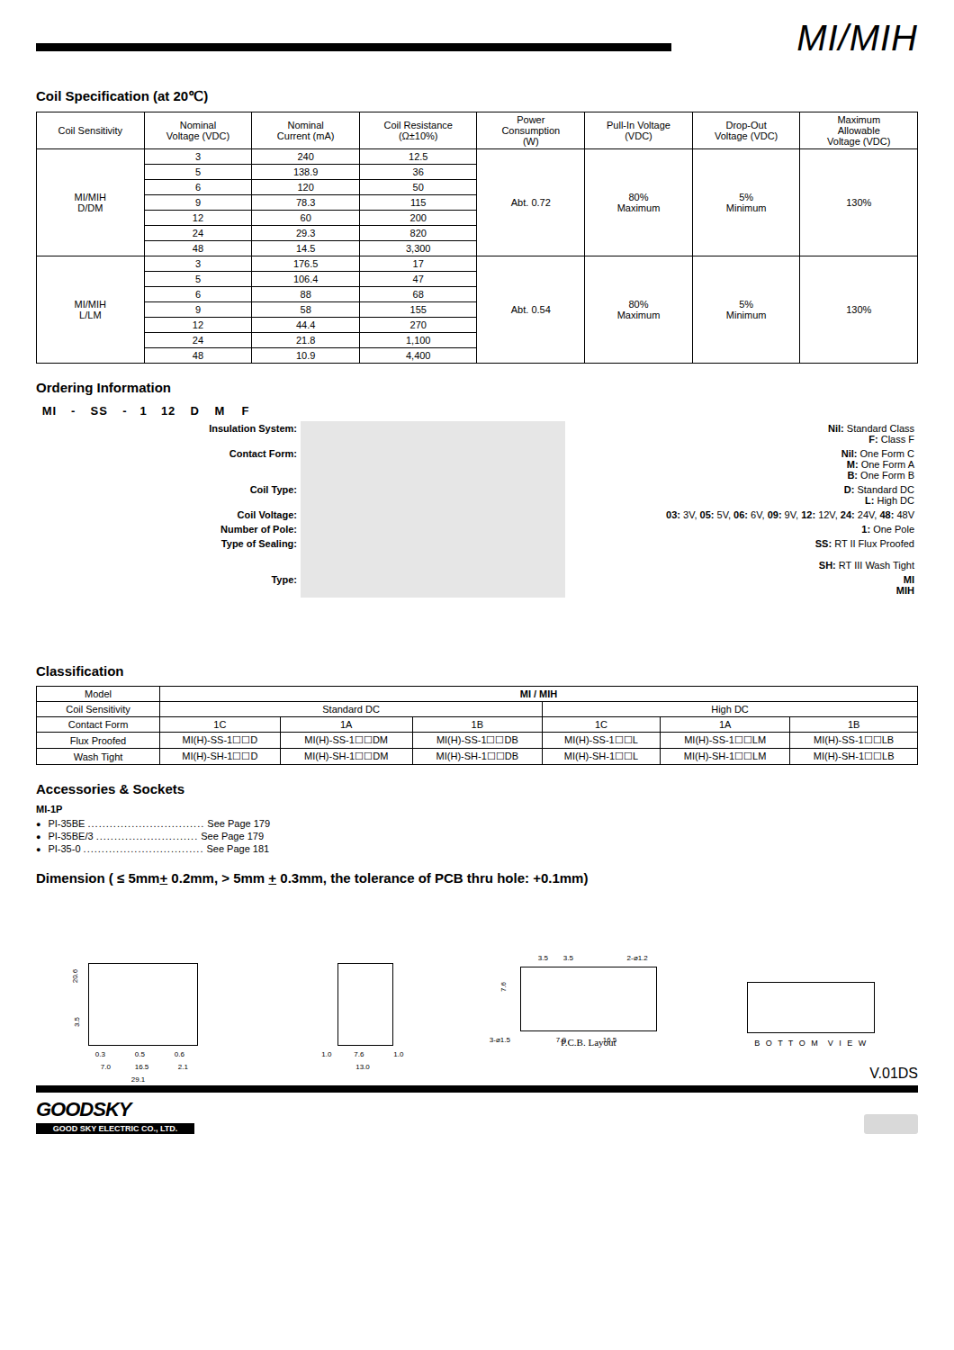MI/MIH
Coil Specification (at 20℃)
| Coil Sensitivity | Nominal Voltage (VDC) | Nominal Current (mA) | Coil Resistance (Ω±10%) | Power Consumption (W) | Pull-In Voltage (VDC) | Drop-Out Voltage (VDC) | Maximum Allowable Voltage (VDC) |
| --- | --- | --- | --- | --- | --- | --- | --- |
| MI/MIH D/DM | 3 | 240 | 12.5 | Abt. 0.72 | 80% Maximum | 5% Minimum | 130% |
| 5 | 138.9 | 36 |
| 6 | 120 | 50 |
| 9 | 78.3 | 115 |
| 12 | 60 | 200 |
| 24 | 29.3 | 820 |
| 48 | 14.5 | 3,300 |
| MI/MIH L/LM | 3 | 176.5 | 17 | Abt. 0.54 | 80% Maximum | 5% Minimum | 130% |
| 5 | 106.4 | 47 |
| 6 | 88 | 68 |
| 9 | 58 | 155 |
| 12 | 44.4 | 270 |
| 24 | 21.8 | 1,100 |
| 48 | 10.9 | 4,400 |
Ordering Information
MI - SS - 1 12 D M F
| Insulation System: | | Nil: Standard Class F: Class F |
| Contact Form: | | Nil: One Form C M: One Form A B: One Form B |
| Coil Type: | | D: Standard DC L: High DC |
| Coil Voltage: | | 03: 3V, 05: 5V, 06: 6V, 09: 9V, 12: 12V, 24: 24V, 48: 48V |
| Number of Pole: | | 1: One Pole |
| Type of Sealing: | | SS: RT II Flux Proofed SH: RT III Wash Tight |
| Type: | | MI MIH |
Classification
| Model | MI / MIH |
| Coil Sensitivity | Standard DC | High DC |
| Contact Form | 1C | 1A | 1B | 1C | 1A | 1B |
| Flux Proofed | MI(H)-SS-1☐☐D | MI(H)-SS-1☐☐DM | MI(H)-SS-1☐☐DB | MI(H)-SS-1☐☐L | MI(H)-SS-1☐☐LM | MI(H)-SS-1☐☐LB |
| Wash Tight | MI(H)-SH-1☐☐D | MI(H)-SH-1☐☐DM | MI(H)-SH-1☐☐DB | MI(H)-SH-1☐☐L | MI(H)-SH-1☐☐LM | MI(H)-SH-1☐☐LB |
Accessories & Sockets
MI-1P
PI-35BE ................................ See Page 179
PI-35BE/3 ............................ See Page 179
PI-35-0 ................................. See Page 181
Dimension ( ≤ 5mm+ 0.2mm, > 5mm + 0.3mm, the tolerance of PCB thru hole: +0.1mm)
20.6
3.5
0.3
0.5
0.6
7.0
16.5
2.1
29.1
1.0
7.6
1.0
13.0
3.5
3.5
2-⌀1.2
7.6
3-⌀1.5
7.0
16.5
P.C.B. Layout
B O T T O M V I E W
V.01DS
GOODSKY GOOD SKY ELECTRIC CO., LTD.